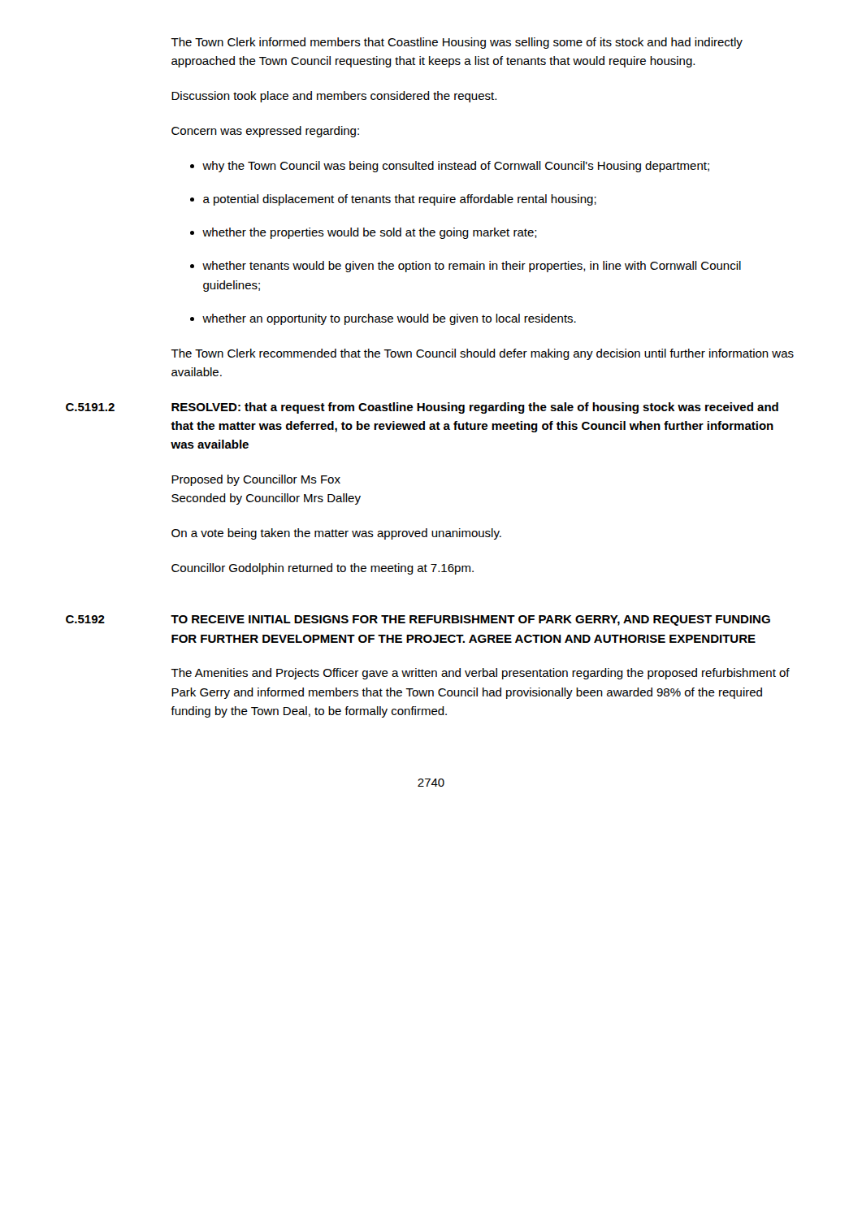The Town Clerk informed members that Coastline Housing was selling some of its stock and had indirectly approached the Town Council requesting that it keeps a list of tenants that would require housing.
Discussion took place and members considered the request.
Concern was expressed regarding:
why the Town Council was being consulted instead of Cornwall Council's Housing department;
a potential displacement of tenants that require affordable rental housing;
whether the properties would be sold at the going market rate;
whether tenants would be given the option to remain in their properties, in line with Cornwall Council guidelines;
whether an opportunity to purchase would be given to local residents.
The Town Clerk recommended that the Town Council should defer making any decision until further information was available.
C.5191.2
RESOLVED: that a request from Coastline Housing regarding the sale of housing stock was received and that the matter was deferred, to be reviewed at a future meeting of this Council when further information was available
Proposed by Councillor Ms Fox
Seconded by Councillor Mrs Dalley
On a vote being taken the matter was approved unanimously.
Councillor Godolphin returned to the meeting at 7.16pm.
C.5192
To receive initial designs for the refurbishment of Park Gerry, and request funding for further development of the project. Agree action and authorise expenditure
The Amenities and Projects Officer gave a written and verbal presentation regarding the proposed refurbishment of Park Gerry and informed members that the Town Council had provisionally been awarded 98% of the required funding by the Town Deal, to be formally confirmed.
2740